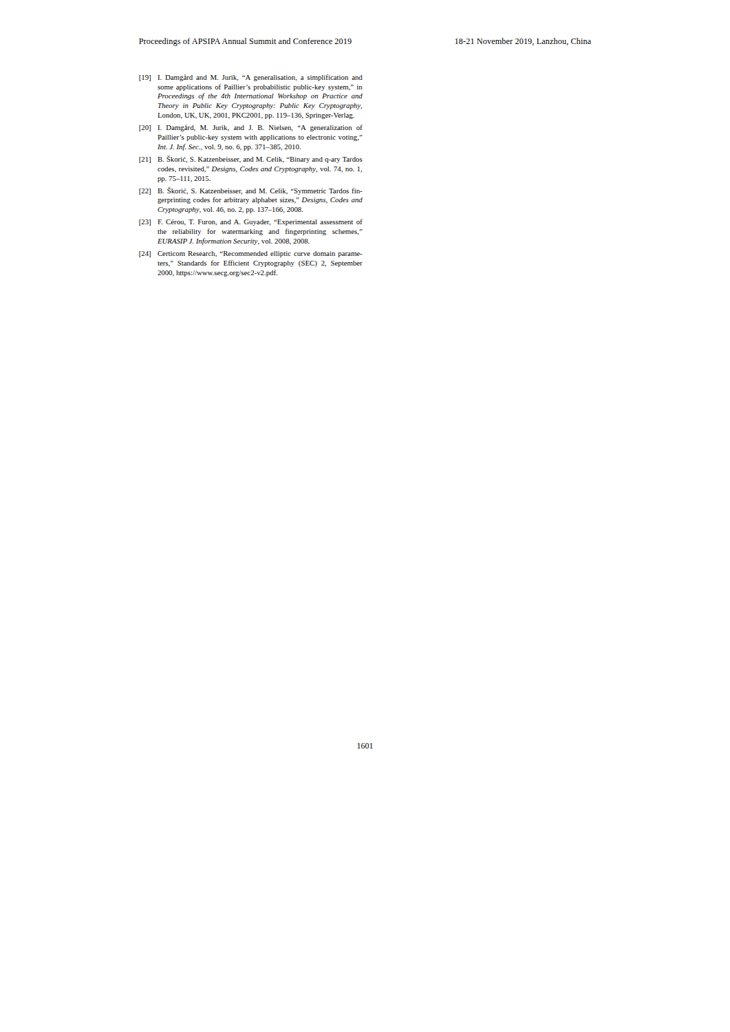Proceedings of APSIPA Annual Summit and Conference 2019
18-21 November 2019, Lanzhou, China
[19] I. Damgård and M. Jurik, “A generalisation, a simplification and some applications of Paillier’s probabilistic public-key system,” in Proceedings of the 4th International Workshop on Practice and Theory in Public Key Cryptography: Public Key Cryptography, London, UK, UK, 2001, PKC2001, pp. 119–136, Springer-Verlag.
[20] I. Damgård, M. Jurik, and J. B. Nielsen, “A generalization of Paillier’s public-key system with applications to electronic voting,” Int. J. Inf. Sec., vol. 9, no. 6, pp. 371–385, 2010.
[21] B. Škorić, S. Katzenbeisser, and M. Celik, “Binary and q-ary Tardos codes, revisited,” Designs, Codes and Cryptography, vol. 74, no. 1, pp. 75–111, 2015.
[22] B. Škorić, S. Katzenbeisser, and M. Celik, “Symmetric Tardos fingerprinting codes for arbitrary alphabet sizes,” Designs, Codes and Cryptography, vol. 46, no. 2, pp. 137–166, 2008.
[23] F. Cérou, T. Furon, and A. Guyader, “Experimental assessment of the reliability for watermarking and fingerprinting schemes,” EURASIP J. Information Security, vol. 2008, 2008.
[24] Certicom Research, “Recommended elliptic curve domain parameters,” Standards for Efficient Cryptography (SEC) 2, September 2000, https://www.secg.org/sec2-v2.pdf.
1601